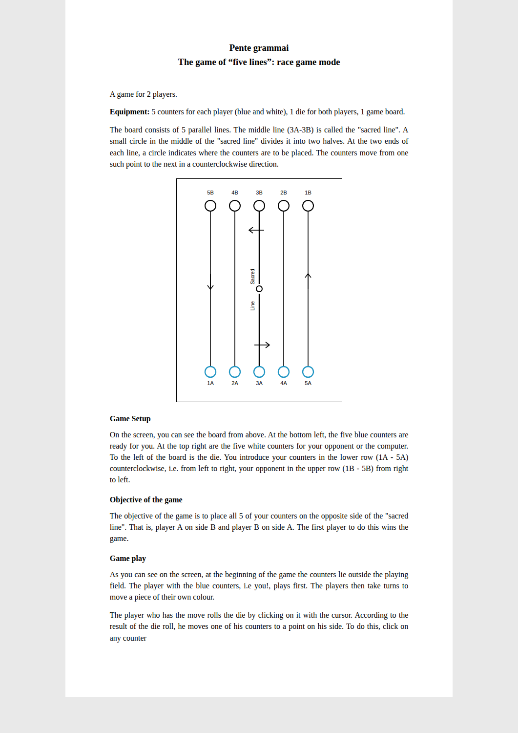Pente grammai
The game of “five lines”: race game mode
A game for 2 players.
Equipment: 5 counters for each player (blue and white), 1 die for both players, 1 game board.
The board consists of 5 parallel lines. The middle line (3A-3B) is called the "sacred line". A small circle in the middle of the "sacred line" divides it into two halves. At the two ends of each line, a circle indicates where the counters are to be placed. The counters move from one such point to the next in a counterclockwise direction.
5B 4B 3B 2B 1B Sacred Line 1A 2A 3A 4A 5A
Game Setup
On the screen, you can see the board from above. At the bottom left, the five blue counters are ready for you. At the top right are the five white counters for your opponent or the computer. To the left of the board is the die. You introduce your counters in the lower row (1A - 5A) counterclockwise, i.e. from left to right, your opponent in the upper row (1B - 5B) from right to left.
Objective of the game
The objective of the game is to place all 5 of your counters on the opposite side of the "sacred line". That is, player A on side B and player B on side A. The first player to do this wins the game.
Game play
As you can see on the screen, at the beginning of the game the counters lie outside the playing field. The player with the blue counters, i.e you!, plays first. The players then take turns to move a piece of their own colour.
The player who has the move rolls the die by clicking on it with the cursor. According to the result of the die roll, he moves one of his counters to a point on his side. To do this, click on any counter